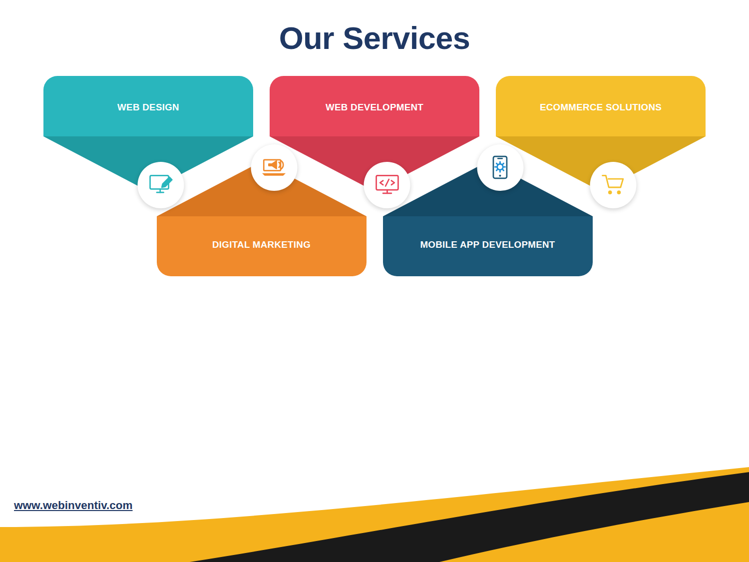Our Services
Web Design
Web Development
Ecommerce Solutions
Digital Marketing
Mobile App Development
www.webinventiv.com